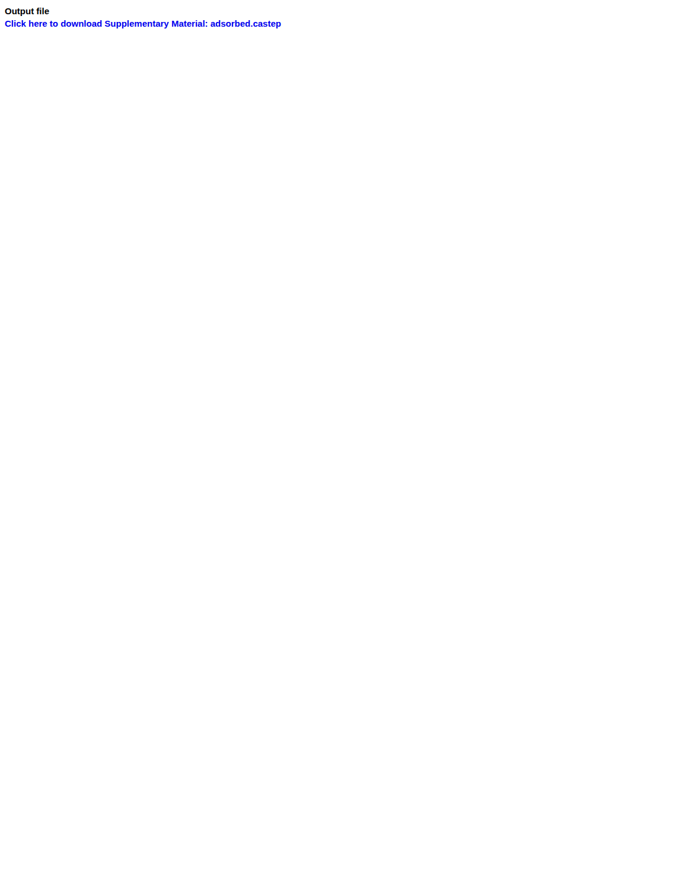Output file
Click here to download Supplementary Material: adsorbed.castep